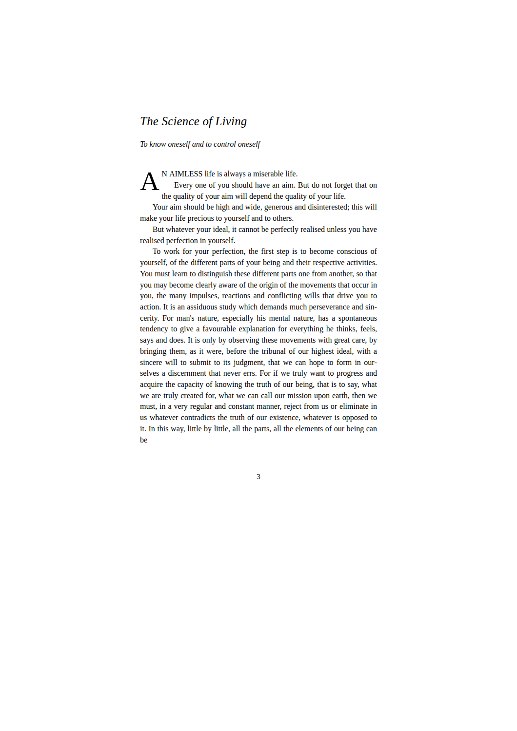The Science of Living
To know oneself and to control oneself
AN AIMLESS life is always a miserable life.
Every one of you should have an aim. But do not forget that on the quality of your aim will depend the quality of your life.
Your aim should be high and wide, generous and disinterested; this will make your life precious to yourself and to others.
But whatever your ideal, it cannot be perfectly realised unless you have realised perfection in yourself.
To work for your perfection, the first step is to become conscious of yourself, of the different parts of your being and their respective activities. You must learn to distinguish these different parts one from another, so that you may become clearly aware of the origin of the movements that occur in you, the many impulses, reactions and conflicting wills that drive you to action. It is an assiduous study which demands much perseverance and sincerity. For man's nature, especially his mental nature, has a spontaneous tendency to give a favourable explanation for everything he thinks, feels, says and does. It is only by observing these movements with great care, by bringing them, as it were, before the tribunal of our highest ideal, with a sincere will to submit to its judgment, that we can hope to form in ourselves a discernment that never errs. For if we truly want to progress and acquire the capacity of knowing the truth of our being, that is to say, what we are truly created for, what we can call our mission upon earth, then we must, in a very regular and constant manner, reject from us or eliminate in us whatever contradicts the truth of our existence, whatever is opposed to it. In this way, little by little, all the parts, all the elements of our being can be
3